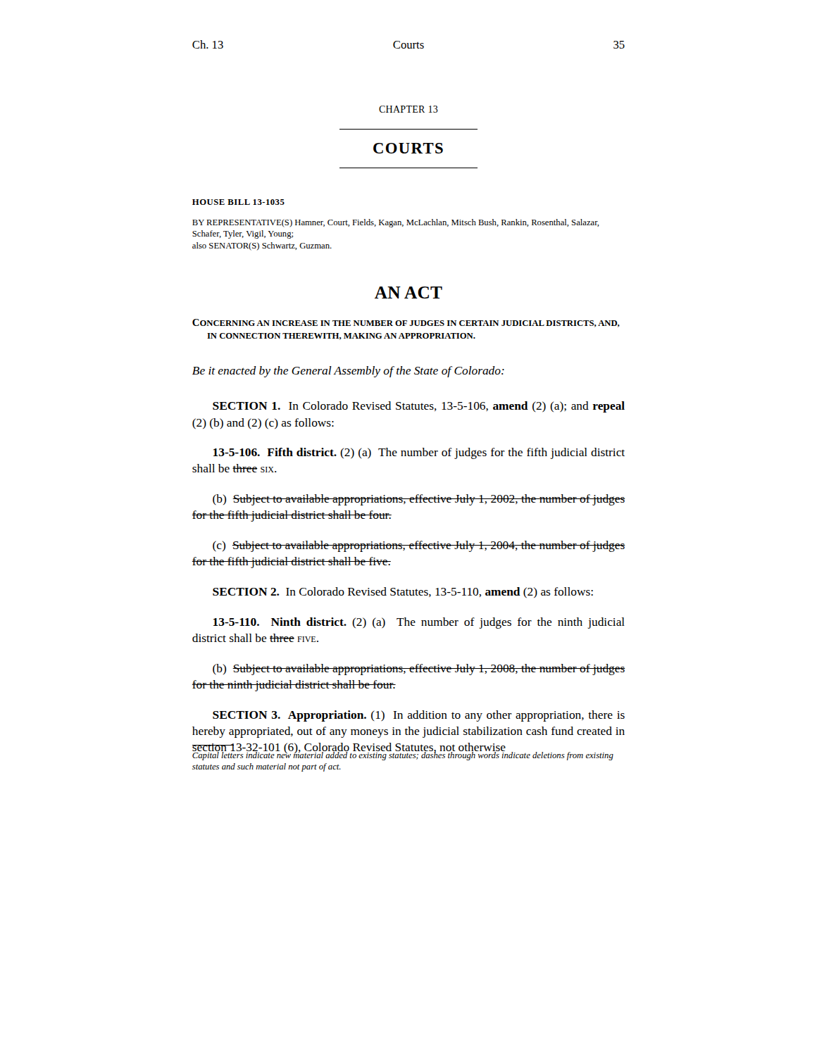Ch. 13
Courts
35
CHAPTER 13
COURTS
HOUSE BILL 13-1035
BY REPRESENTATIVE(S) Hamner, Court, Fields, Kagan, McLachlan, Mitsch Bush, Rankin, Rosenthal, Salazar, Schafer, Tyler, Vigil, Young;
also SENATOR(S) Schwartz, Guzman.
AN ACT
CONCERNING AN INCREASE IN THE NUMBER OF JUDGES IN CERTAIN JUDICIAL DISTRICTS, AND, IN CONNECTION THEREWITH, MAKING AN APPROPRIATION.
Be it enacted by the General Assembly of the State of Colorado:
SECTION 1. In Colorado Revised Statutes, 13-5-106, amend (2) (a); and repeal (2) (b) and (2) (c) as follows:
13-5-106. Fifth district. (2) (a) The number of judges for the fifth judicial district shall be three six.
(b) Subject to available appropriations, effective July 1, 2002, the number of judges for the fifth judicial district shall be four.
(c) Subject to available appropriations, effective July 1, 2004, the number of judges for the fifth judicial district shall be five.
SECTION 2. In Colorado Revised Statutes, 13-5-110, amend (2) as follows:
13-5-110. Ninth district. (2) (a) The number of judges for the ninth judicial district shall be three five.
(b) Subject to available appropriations, effective July 1, 2008, the number of judges for the ninth judicial district shall be four.
SECTION 3. Appropriation. (1) In addition to any other appropriation, there is hereby appropriated, out of any moneys in the judicial stabilization cash fund created in section 13-32-101 (6), Colorado Revised Statutes, not otherwise
Capital letters indicate new material added to existing statutes; dashes through words indicate deletions from existing statutes and such material not part of act.